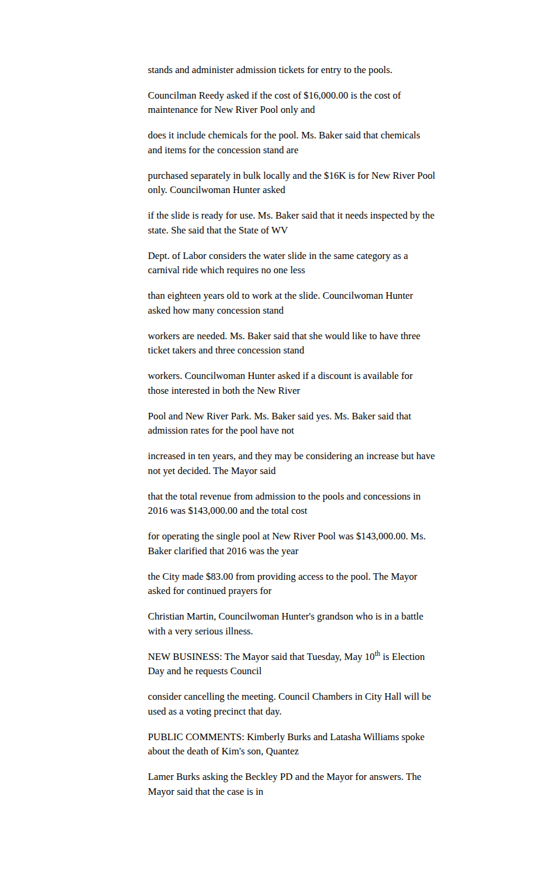stands and administer admission tickets for entry to the pools.
Councilman Reedy asked if the cost of $16,000.00 is the cost of maintenance for New River Pool only and
does it include chemicals for the pool. Ms. Baker said that chemicals and items for the concession stand are
purchased separately in bulk locally and the $16K is for New River Pool only. Councilwoman Hunter asked
if the slide is ready for use. Ms. Baker said that it needs inspected by the state. She said that the State of WV
Dept. of Labor considers the water slide in the same category as a carnival ride which requires no one less
than eighteen years old to work at the slide. Councilwoman Hunter asked how many concession stand
workers are needed. Ms. Baker said that she would like to have three ticket takers and three concession stand
workers. Councilwoman Hunter asked if a discount is available for those interested in both the New River
Pool and New River Park. Ms. Baker said yes. Ms. Baker said that admission rates for the pool have not
increased in ten years, and they may be considering an increase but have not yet decided. The Mayor said
that the total revenue from admission to the pools and concessions in 2016 was $143,000.00 and the total cost
for operating the single pool at New River Pool was $143,000.00. Ms. Baker clarified that 2016 was the year
the City made $83.00 from providing access to the pool. The Mayor asked for continued prayers for
Christian Martin, Councilwoman Hunter's grandson who is in a battle with a very serious illness.
NEW BUSINESS: The Mayor said that Tuesday, May 10th is Election Day and he requests Council
consider cancelling the meeting. Council Chambers in City Hall will be used as a voting precinct that day.
PUBLIC COMMENTS: Kimberly Burks and Latasha Williams spoke about the death of Kim's son, Quantez
Lamer Burks asking the Beckley PD and the Mayor for answers. The Mayor said that the case is in